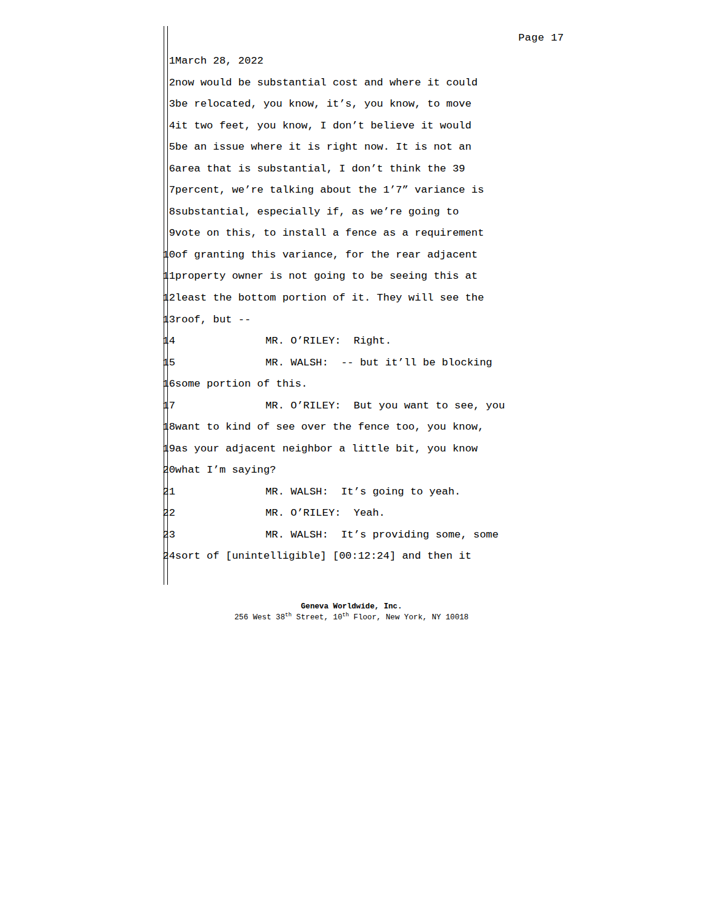Page 17
| 1 | March 28, 2022 |
| 2 | now would be substantial cost and where it could |
| 3 | be relocated, you know, it’s, you know, to move |
| 4 | it two feet, you know, I don’t believe it would |
| 5 | be an issue where it is right now. It is not an |
| 6 | area that is substantial, I don’t think the 39 |
| 7 | percent, we’re talking about the 1’7” variance is |
| 8 | substantial, especially if, as we’re going to |
| 9 | vote on this, to install a fence as a requirement |
| 10 | of granting this variance, for the rear adjacent |
| 11 | property owner is not going to be seeing this at |
| 12 | least the bottom portion of it. They will see the |
| 13 | roof, but -- |
| 14 | MR. O’RILEY: Right. |
| 15 | MR. WALSH: -- but it’ll be blocking |
| 16 | some portion of this. |
| 17 | MR. O’RILEY: But you want to see, you |
| 18 | want to kind of see over the fence too, you know, |
| 19 | as your adjacent neighbor a little bit, you know |
| 20 | what I’m saying? |
| 21 | MR. WALSH: It’s going to yeah. |
| 22 | MR. O’RILEY: Yeah. |
| 23 | MR. WALSH: It’s providing some, some |
| 24 | sort of [unintelligible] [00:12:24] and then it |
Geneva Worldwide, Inc.
256 West 38th Street, 10th Floor, New York, NY 10018